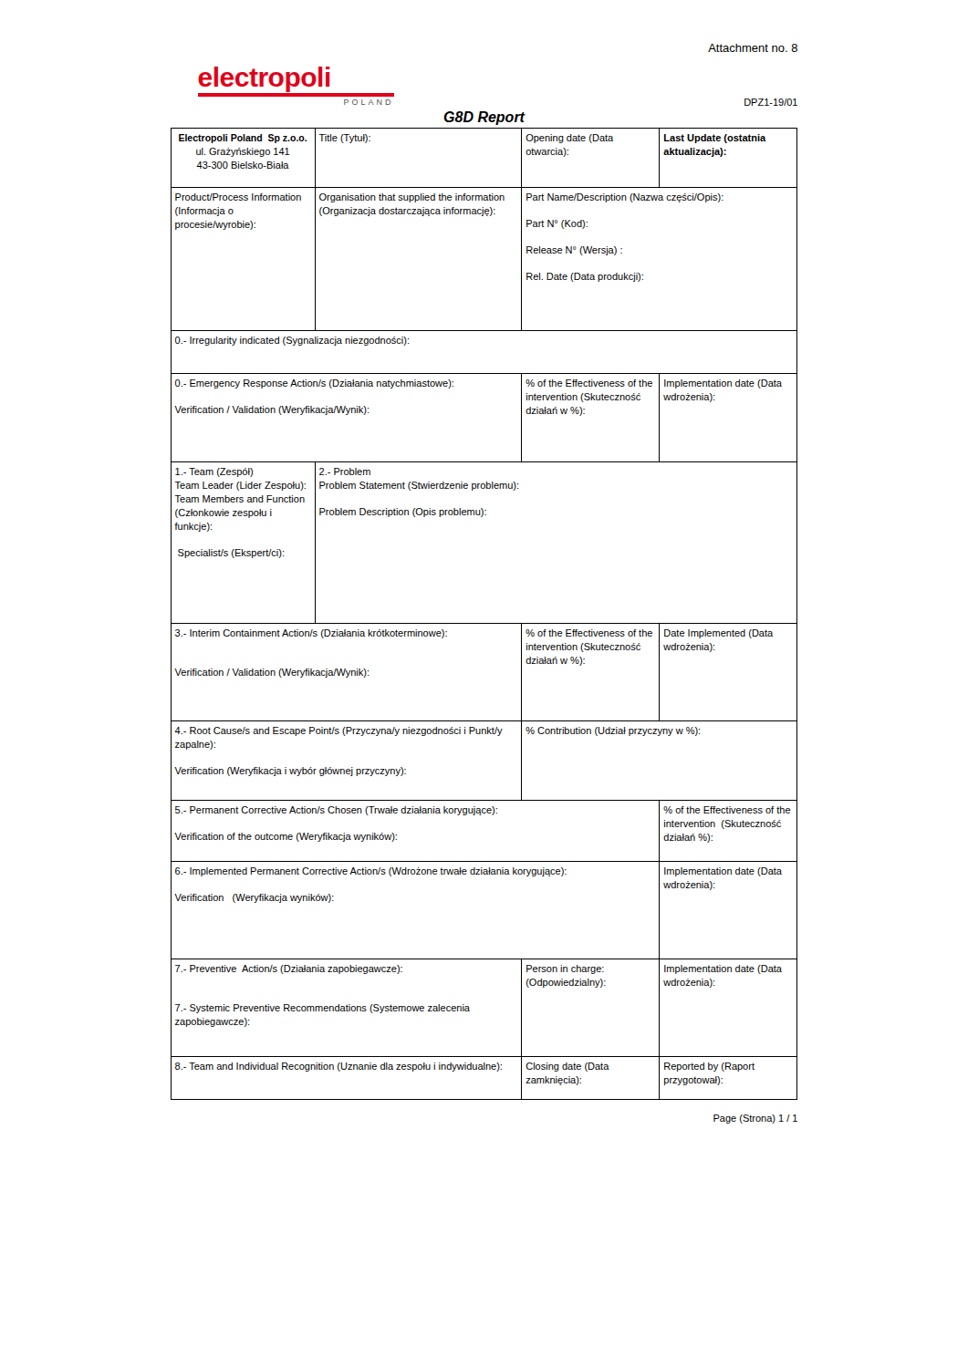Attachment no. 8
electropoli
POLAND
DPZ1-19/01
G8D Report
| Electropoli Poland Sp z.o.o. ul. Grażyńskiego 141 43-300 Bielsko-Biała | Title (Tytuł): | Opening date (Data otwarcia): | Last Update (ostatnia aktualizacja): |
| Product/Process Information (Informacja o procesie/wyrobie): | Organisation that supplied the information (Organizacja dostarczająca informację): | Part Name/Description (Nazwa części/Opis): Part N° (Kod): Release N° (Wersja) : Rel. Date (Data produkcji): |
| 0.- Irregularity indicated (Sygnalizacja niezgodności): |
| 0.- Emergency Response Action/s (Działania natychmiastowe): Verification / Validation (Weryfikacja/Wynik): | % of the Effectiveness of the intervention (Skuteczność działań w %): | Implementation date (Data wdrożenia): |
| 1.- Team (Zespół) Team Leader (Lider Zespołu): Team Members and Function (Członkowie zespołu i funkcje): Specialist/s (Ekspert/ci): | 2.- Problem Problem Statement (Stwierdzenie problemu): Problem Description (Opis problemu): |
| 3.- Interim Containment Action/s (Działania krótkoterminowe): Verification / Validation (Weryfikacja/Wynik): | % of the Effectiveness of the intervention (Skuteczność działań w %): | Date Implemented (Data wdrożenia): |
| 4.- Root Cause/s and Escape Point/s (Przyczyna/y niezgodności i Punkt/y zapalne): Verification (Weryfikacja i wybór głównej przyczyny): | % Contribution (Udział przyczyny w %): |
| 5.- Permanent Corrective Action/s Chosen (Trwałe działania korygujące): Verification of the outcome (Weryfikacja wyników): | % of the Effectiveness of the intervention (Skuteczność działań %): |
| 6.- Implemented Permanent Corrective Action/s (Wdrożone trwałe działania korygujące): Verification (Weryfikacja wyników): | Implementation date (Data wdrożenia): |
| 7.- Preventive Action/s (Działania zapobiegawcze): 7.- Systemic Preventive Recommendations (Systemowe zalecenia zapobiegawcze): | Person in charge: (Odpowiedzialny): | Implementation date (Data wdrożenia): |
| 8.- Team and Individual Recognition (Uznanie dla zespołu i indywidualne): | Closing date (Data zamknięcia): | Reported by (Raport przygotował): |
Page (Strona) 1 / 1